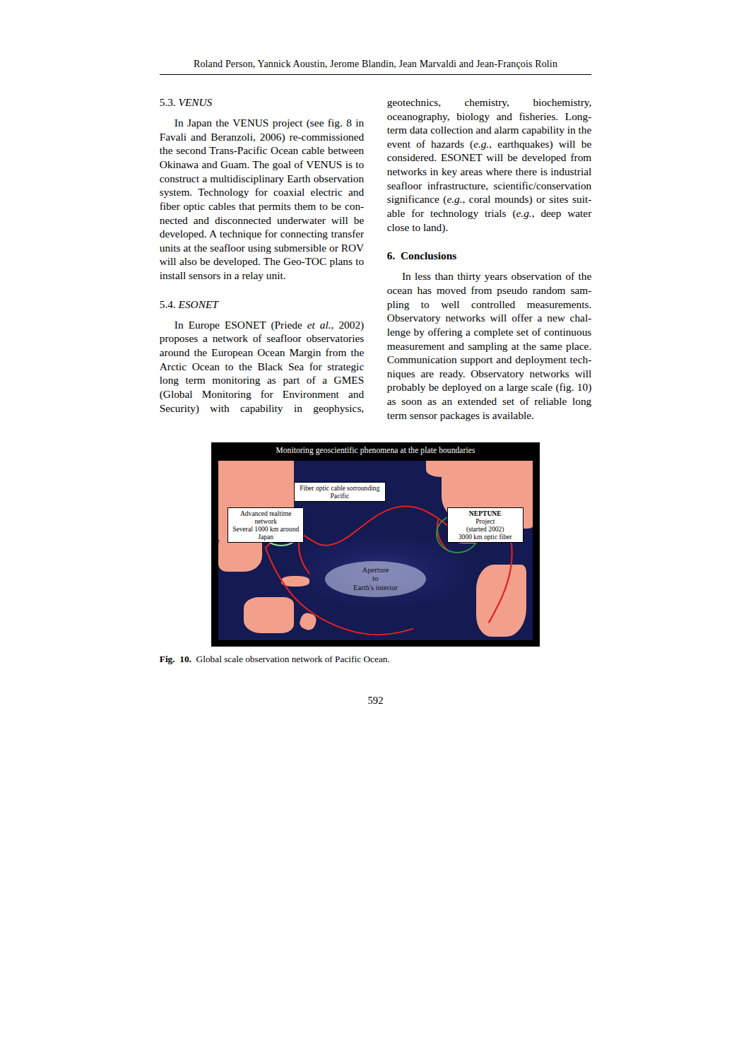Roland Person, Yannick Aoustin, Jerome Blandin, Jean Marvaldi and Jean-François Rolin
5.3. VENUS
In Japan the VENUS project (see fig. 8 in Favali and Beranzoli, 2006) re-commissioned the second Trans-Pacific Ocean cable between Okinawa and Guam. The goal of VENUS is to construct a multidisciplinary Earth observation system. Technology for coaxial electric and fiber optic cables that permits them to be connected and disconnected underwater will be developed. A technique for connecting transfer units at the seafloor using submersible or ROV will also be developed. The Geo-TOC plans to install sensors in a relay unit.
5.4. ESONET
In Europe ESONET (Priede et al., 2002) proposes a network of seafloor observatories around the European Ocean Margin from the Arctic Ocean to the Black Sea for strategic long term monitoring as part of a GMES (Global Monitoring for Environment and Security) with capability in geophysics, geotechnics, chemistry, biochemistry, oceanography, biology and fisheries. Long-term data collection and alarm capability in the event of hazards (e.g., earthquakes) will be considered. ESONET will be developed from networks in key areas where there is industrial seafloor infrastructure, scientific/conservation significance (e.g., coral mounds) or sites suitable for technology trials (e.g., deep water close to land).
6. Conclusions
In less than thirty years observation of the ocean has moved from pseudo random sampling to well controlled measurements. Observatory networks will offer a new challenge by offering a complete set of continuous measurement and sampling at the same place. Communication support and deployment techniques are ready. Observatory networks will probably be deployed on a large scale (fig. 10) as soon as an extended set of reliable long term sensor packages is available.
Monitoring geoscientific phenomena at the plate boundaries
Fiber optic cable sorrounding Pacific
Advanced realtime network
Several 1000 km around Japan
NEPTUNE
Project
(started 2002)
3000 km optic fiber
Aperture
to
Earth's interior
Fig. 10. Global scale observation network of Pacific Ocean.
592